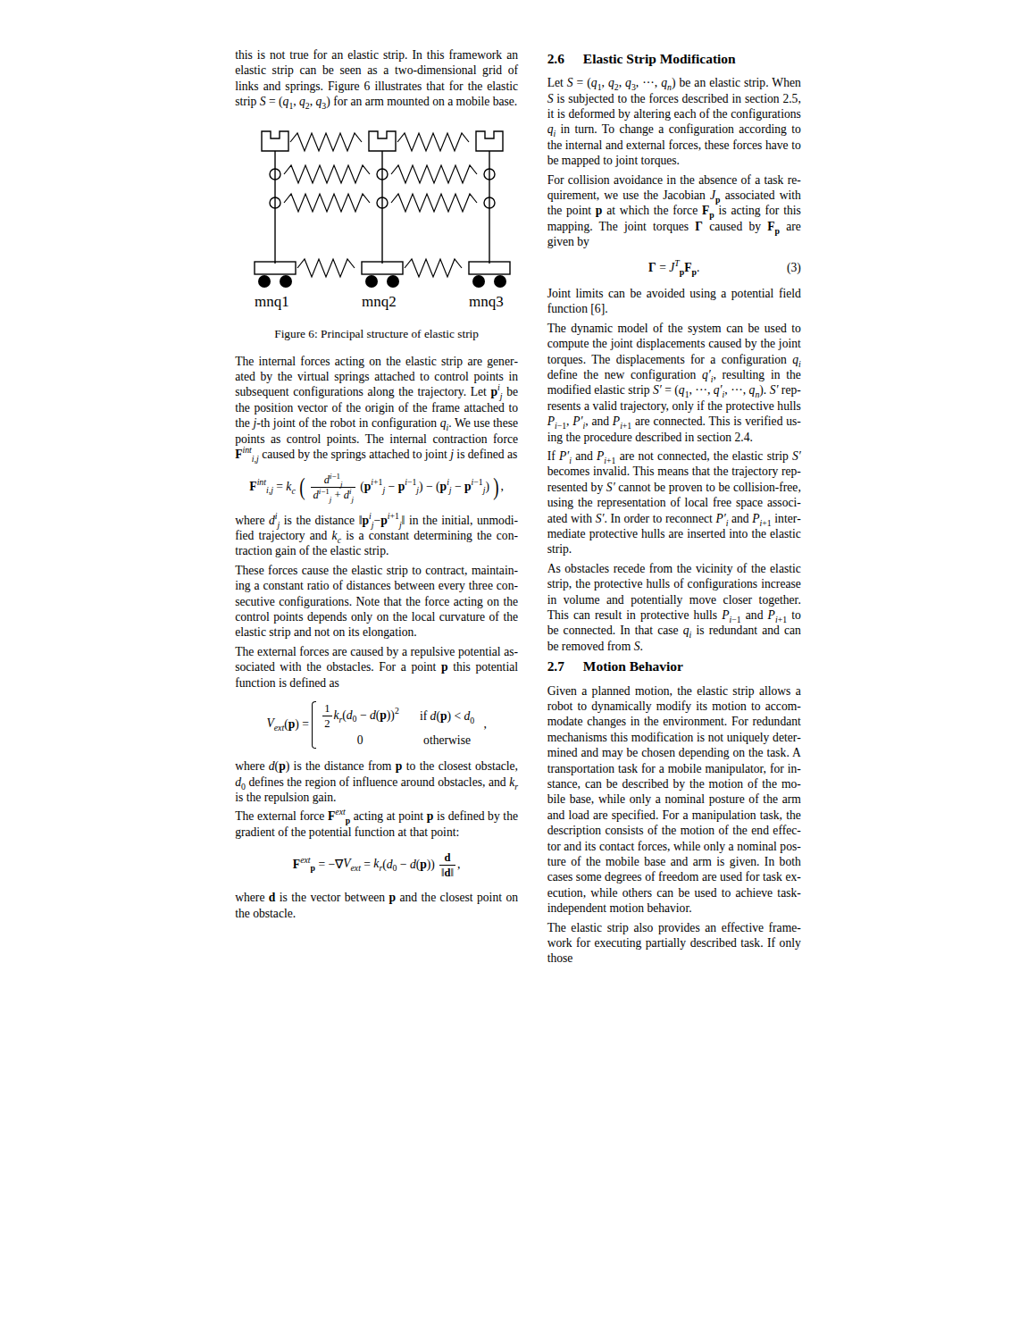this is not true for an elastic strip. In this framework an elastic strip can be seen as a two-dimensional grid of links and springs. Figure 6 illustrates that for the elastic strip S = (q1, q2, q3) for an arm mounted on a mobile base.
mnq1 mnq2 mnq3
Figure 6: Principal structure of elastic strip
The internal forces acting on the elastic strip are generated by the virtual springs attached to control points in subsequent configurations along the trajectory. Let pij be the position vector of the origin of the frame attached to the j-th joint of the robot in configuration qi. We use these points as control points. The internal contraction force Finti,j caused by the springs attached to joint j is defined as
Finti,j = kc ( di−1j di−1j + dij (pi+1j − pi−1j) − (pij − pi−1j) ),
where dij is the distance ‖pij−pi+1j‖ in the initial, unmodified trajectory and kc is a constant determining the contraction gain of the elastic strip.
These forces cause the elastic strip to contract, maintaining a constant ratio of distances between every three consecutive configurations. Note that the force acting on the control points depends only on the local curvature of the elastic strip and not on its elongation.
The external forces are caused by a repulsive potential associated with the obstacles. For a point p this potential function is defined as
Vext(p) =
| 1 2 k r ( d 0 − d ( p )) 2 | if d ( p ) < d 0 |
| 0 | otherwise |
,
where d(p) is the distance from p to the closest obstacle, d0 defines the region of influence around obstacles, and kr is the repulsion gain.
The external force Fextp acting at point p is defined by the gradient of the potential function at that point:
Fextp = −∇Vext = kr(d0 − d(p)) d ‖d‖ ,
where d is the vector between p and the closest point on the obstacle.
2.6 Elastic Strip Modification
Let S = (q1, q2, q3, ···, qn) be an elastic strip. When S is subjected to the forces described in section 2.5, it is deformed by altering each of the configurations qi in turn. To change a configuration according to the internal and external forces, these forces have to be mapped to joint torques.
For collision avoidance in the absence of a task requirement, we use the Jacobian Jp associated with the point p at which the force Fp is acting for this mapping. The joint torques Γ caused by Fp are given by
Γ = JTpFp. (3)
Joint limits can be avoided using a potential field function [6].
The dynamic model of the system can be used to compute the joint displacements caused by the joint torques. The displacements for a configuration qi define the new configuration q′i, resulting in the modified elastic strip S′ = (q1, ···, q′i, ···, qn). S′ represents a valid trajectory, only if the protective hulls Pi−1, P′i, and Pi+1 are connected. This is verified using the procedure described in section 2.4.
If P′i and Pi+1 are not connected, the elastic strip S′ becomes invalid. This means that the trajectory represented by S′ cannot be proven to be collision-free, using the representation of local free space associated with S′. In order to reconnect P′i and Pi+1 intermediate protective hulls are inserted into the elastic strip.
As obstacles recede from the vicinity of the elastic strip, the protective hulls of configurations increase in volume and potentially move closer together. This can result in protective hulls Pi−1 and Pi+1 to be connected. In that case qi is redundant and can be removed from S.
2.7 Motion Behavior
Given a planned motion, the elastic strip allows a robot to dynamically modify its motion to accommodate changes in the environment. For redundant mechanisms this modification is not uniquely determined and may be chosen depending on the task. A transportation task for a mobile manipulator, for instance, can be described by the motion of the mobile base, while only a nominal posture of the arm and load are specified. For a manipulation task, the description consists of the motion of the end effector and its contact forces, while only a nominal posture of the mobile base and arm is given. In both cases some degrees of freedom are used for task execution, while others can be used to achieve task-independent motion behavior.
The elastic strip also provides an effective framework for executing partially described task. If only those